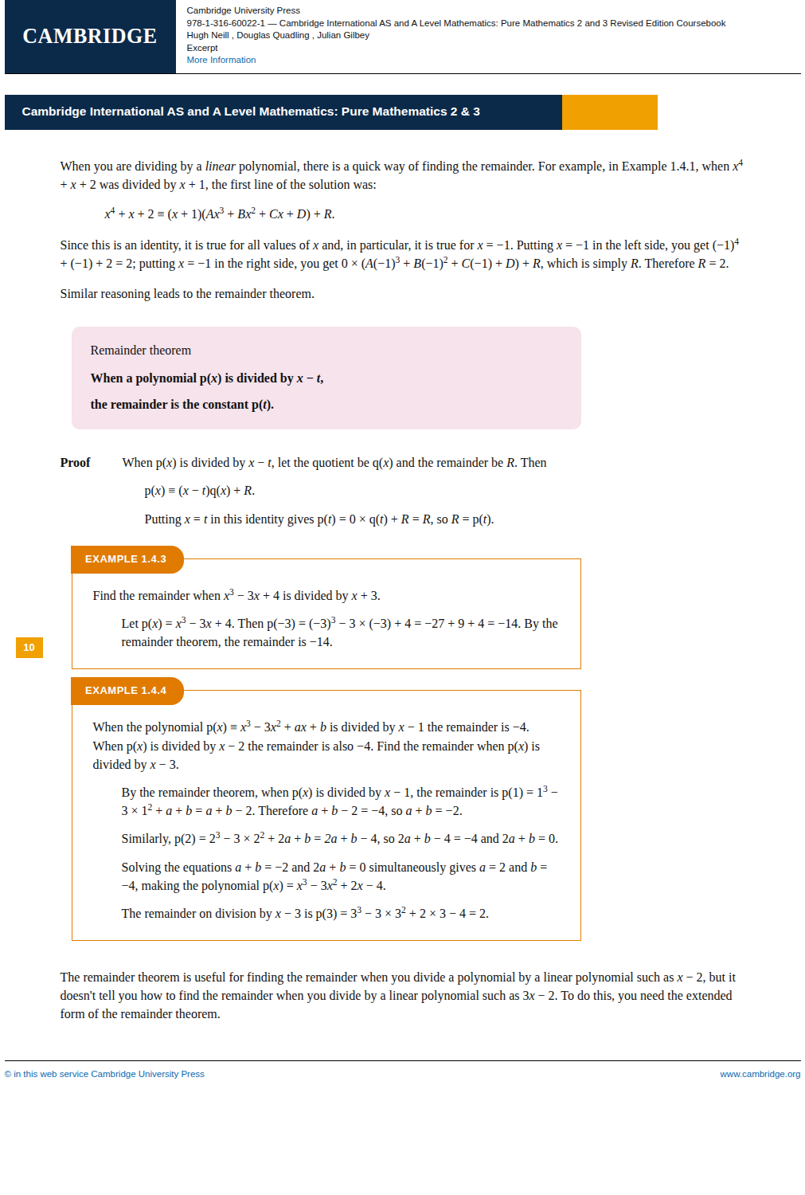Cambridge
Cambridge University Press
978-1-316-60022-1 — Cambridge International AS and A Level Mathematics: Pure Mathematics 2 and 3 Revised Edition Coursebook
Hugh Neill , Douglas Quadling , Julian Gilbey
Excerpt
More Information
Cambridge International AS and A Level Mathematics: Pure Mathematics 2 & 3
10
When you are dividing by a linear polynomial, there is a quick way of finding the remainder. For example, in Example 1.4.1, when x4 + x + 2 was divided by x + 1, the first line of the solution was:
x4 + x + 2 ≡ (x + 1)(Ax3 + Bx2 + Cx + D) + R.
Since this is an identity, it is true for all values of x and, in particular, it is true for x = −1. Putting x = −1 in the left side, you get (−1)4 + (−1) + 2 = 2; putting x = −1 in the right side, you get 0 × (A(−1)3 + B(−1)2 + C(−1) + D) + R, which is simply R. Therefore R = 2.
Similar reasoning leads to the remainder theorem.
Remainder theorem
When a polynomial p(x) is divided by x − t,
the remainder is the constant p(t).
Proof
When p(x) is divided by x − t, let the quotient be q(x) and the remainder be R. Then
p(x) ≡ (x − t)q(x) + R.
Putting x = t in this identity gives p(t) = 0 × q(t) + R = R, so R = p(t).
EXAMPLE 1.4.3
Find the remainder when x3 − 3x + 4 is divided by x + 3.
Let p(x) = x3 − 3x + 4. Then p(−3) = (−3)3 − 3 × (−3) + 4 = −27 + 9 + 4 = −14. By the remainder theorem, the remainder is −14.
EXAMPLE 1.4.4
When the polynomial p(x) ≡ x3 − 3x2 + ax + b is divided by x − 1 the remainder is −4. When p(x) is divided by x − 2 the remainder is also −4. Find the remainder when p(x) is divided by x − 3.
By the remainder theorem, when p(x) is divided by x − 1, the remainder is p(1) = 13 − 3 × 12 + a + b = a + b − 2. Therefore a + b − 2 = −4, so a + b = −2.
Similarly, p(2) = 23 − 3 × 22 + 2a + b = 2a + b − 4, so 2a + b − 4 = −4 and 2a + b = 0.
Solving the equations a + b = −2 and 2a + b = 0 simultaneously gives a = 2 and b = −4, making the polynomial p(x) = x3 − 3x2 + 2x − 4.
The remainder on division by x − 3 is p(3) = 33 − 3 × 32 + 2 × 3 − 4 = 2.
The remainder theorem is useful for finding the remainder when you divide a polynomial by a linear polynomial such as x − 2, but it doesn't tell you how to find the remainder when you divide by a linear polynomial such as 3x − 2. To do this, you need the extended form of the remainder theorem.
© in this web service Cambridge University Press
www.cambridge.org